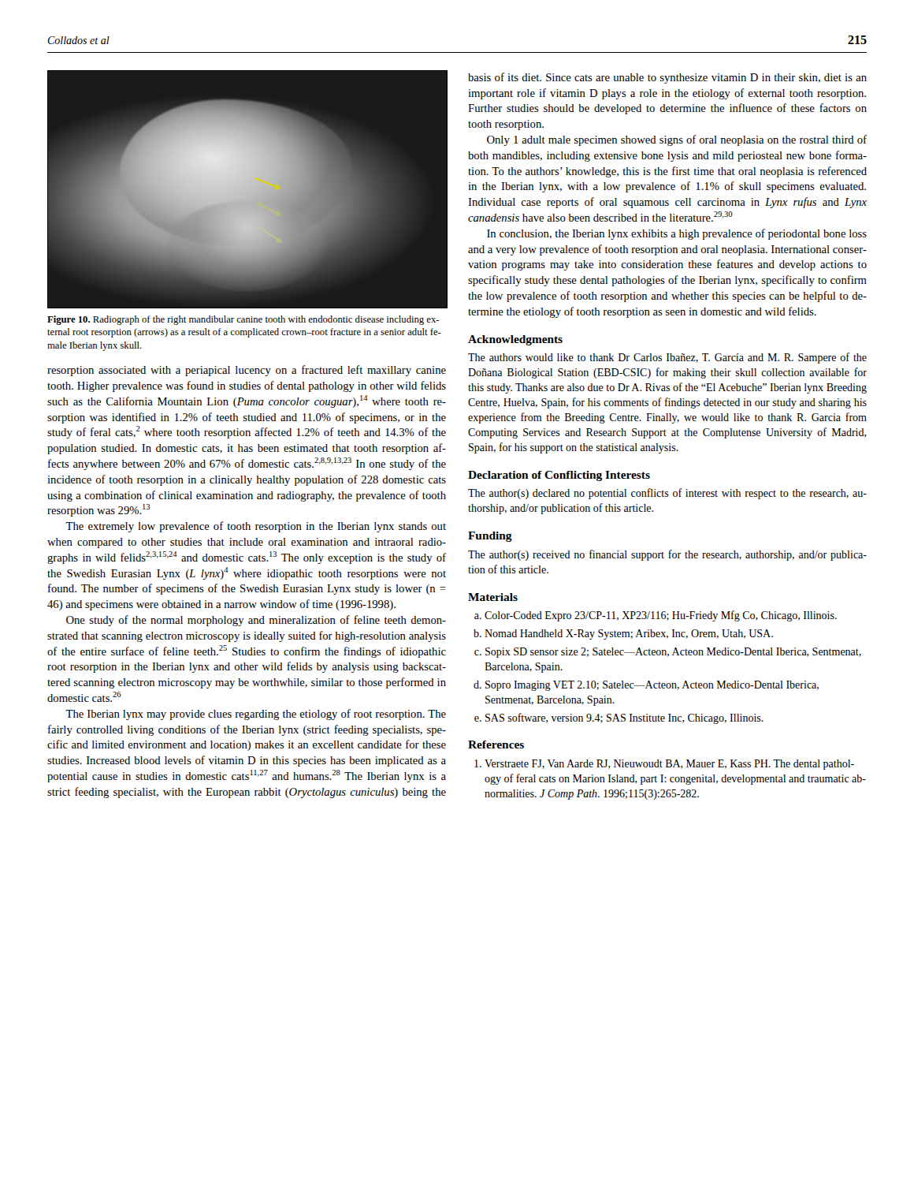Collados et al 215
Figure 10. Radiograph of the right mandibular canine tooth with endodontic disease including external root resorption (arrows) as a result of a complicated crown–root fracture in a senior adult female Iberian lynx skull.
resorption associated with a periapical lucency on a fractured left maxillary canine tooth. Higher prevalence was found in studies of dental pathology in other wild felids such as the California Mountain Lion (Puma concolor couguar),14 where tooth resorption was identified in 1.2% of teeth studied and 11.0% of specimens, or in the study of feral cats,2 where tooth resorption affected 1.2% of teeth and 14.3% of the population studied. In domestic cats, it has been estimated that tooth resorption affects anywhere between 20% and 67% of domestic cats.2,8,9,13,23 In one study of the incidence of tooth resorption in a clinically healthy population of 228 domestic cats using a combination of clinical examination and radiography, the prevalence of tooth resorption was 29%.13
The extremely low prevalence of tooth resorption in the Iberian lynx stands out when compared to other studies that include oral examination and intraoral radiographs in wild felids2,3,15,24 and domestic cats.13 The only exception is the study of the Swedish Eurasian Lynx (L lynx)4 where idiopathic tooth resorptions were not found. The number of specimens of the Swedish Eurasian Lynx study is lower (n = 46) and specimens were obtained in a narrow window of time (1996-1998).
One study of the normal morphology and mineralization of feline teeth demonstrated that scanning electron microscopy is ideally suited for high-resolution analysis of the entire surface of feline teeth.25 Studies to confirm the findings of idiopathic root resorption in the Iberian lynx and other wild felids by analysis using backscattered scanning electron microscopy may be worthwhile, similar to those performed in domestic cats.26
The Iberian lynx may provide clues regarding the etiology of root resorption. The fairly controlled living conditions of the Iberian lynx (strict feeding specialists, specific and limited environment and location) makes it an excellent candidate for these studies. Increased blood levels of vitamin D in this species has been implicated as a potential cause in studies in domestic cats11,27 and humans.28 The Iberian lynx is a strict feeding specialist, with the European rabbit (Oryctolagus cuniculus) being the basis of its diet. Since cats are unable to synthesize vitamin D in their skin, diet is an important role if vitamin D plays a role in the etiology of external tooth resorption. Further studies should be developed to determine the influence of these factors on tooth resorption.
Only 1 adult male specimen showed signs of oral neoplasia on the rostral third of both mandibles, including extensive bone lysis and mild periosteal new bone formation. To the authors’ knowledge, this is the first time that oral neoplasia is referenced in the Iberian lynx, with a low prevalence of 1.1% of skull specimens evaluated. Individual case reports of oral squamous cell carcinoma in Lynx rufus and Lynx canadensis have also been described in the literature.29,30
In conclusion, the Iberian lynx exhibits a high prevalence of periodontal bone loss and a very low prevalence of tooth resorption and oral neoplasia. International conservation programs may take into consideration these features and develop actions to specifically study these dental pathologies of the Iberian lynx, specifically to confirm the low prevalence of tooth resorption and whether this species can be helpful to determine the etiology of tooth resorption as seen in domestic and wild felids.
Acknowledgments
The authors would like to thank Dr Carlos Ibañez, T. García and M. R. Sampere of the Doñana Biological Station (EBD-CSIC) for making their skull collection available for this study. Thanks are also due to Dr A. Rivas of the “El Acebuche” Iberian lynx Breeding Centre, Huelva, Spain, for his comments of findings detected in our study and sharing his experience from the Breeding Centre. Finally, we would like to thank R. Garcia from Computing Services and Research Support at the Complutense University of Madrid, Spain, for his support on the statistical analysis.
Declaration of Conflicting Interests
The author(s) declared no potential conflicts of interest with respect to the research, authorship, and/or publication of this article.
Funding
The author(s) received no financial support for the research, authorship, and/or publication of this article.
Materials
Color-Coded Expro 23/CP-11, XP23/116; Hu-Friedy Mfg Co, Chicago, Illinois.
Nomad Handheld X-Ray System; Aribex, Inc, Orem, Utah, USA.
Sopix SD sensor size 2; Satelec—Acteon, Acteon Medico-Dental Iberica, Sentmenat, Barcelona, Spain.
Sopro Imaging VET 2.10; Satelec—Acteon, Acteon Medico-Dental Iberica, Sentmenat, Barcelona, Spain.
SAS software, version 9.4; SAS Institute Inc, Chicago, Illinois.
References
Verstraete FJ, Van Aarde RJ, Nieuwoudt BA, Mauer E, Kass PH. The dental pathology of feral cats on Marion Island, part I: congenital, developmental and traumatic abnormalities. J Comp Path. 1996;115(3):265-282.